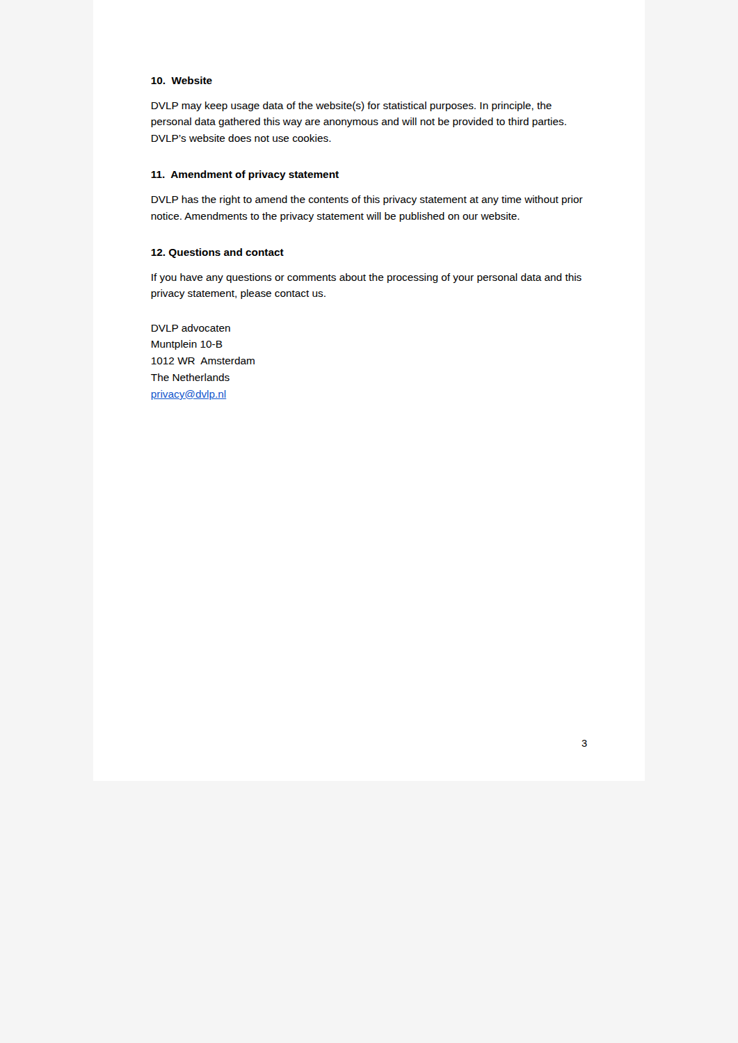10. Website
DVLP may keep usage data of the website(s) for statistical purposes. In principle, the personal data gathered this way are anonymous and will not be provided to third parties. DVLP’s website does not use cookies.
11. Amendment of privacy statement
DVLP has the right to amend the contents of this privacy statement at any time without prior notice. Amendments to the privacy statement will be published on our website.
12. Questions and contact
If you have any questions or comments about the processing of your personal data and this privacy statement, please contact us.
DVLP advocaten
Muntplein 10-B
1012 WR Amsterdam
The Netherlands
privacy@dvlp.nl
3